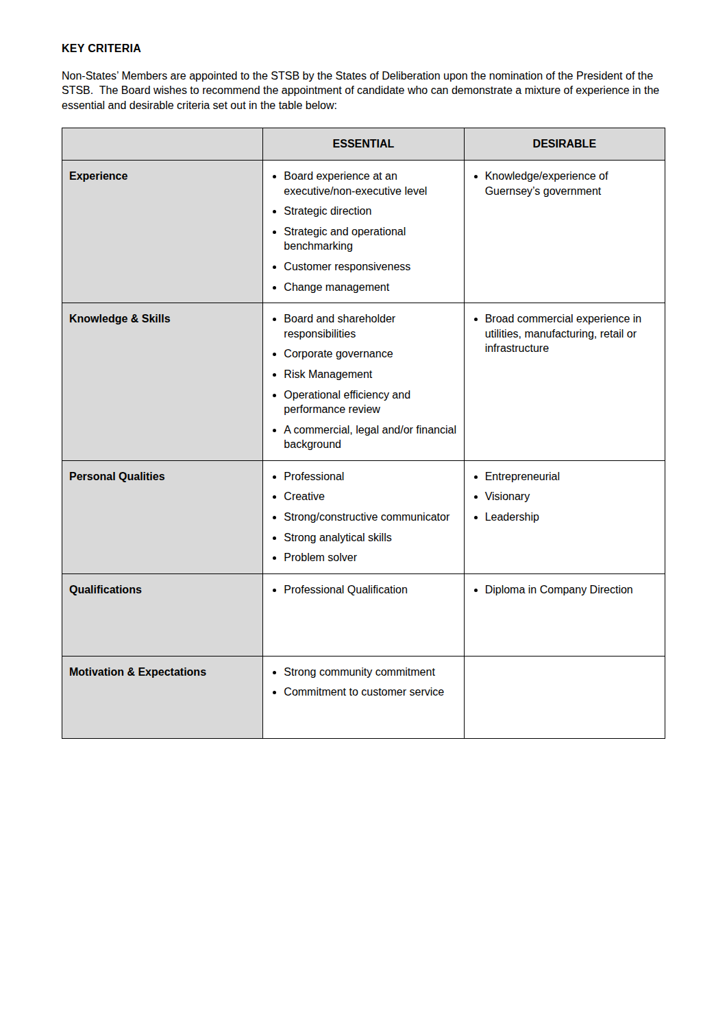KEY CRITERIA
Non-States’ Members are appointed to the STSB by the States of Deliberation upon the nomination of the President of the STSB. The Board wishes to recommend the appointment of candidate who can demonstrate a mixture of experience in the essential and desirable criteria set out in the table below:
| | ESSENTIAL | DESIRABLE |
| --- | --- | --- |
| Experience | Board experience at an executive/non-executive level Strategic direction Strategic and operational benchmarking Customer responsiveness Change management | Knowledge/experience of Guernsey’s government |
| Knowledge & Skills | Board and shareholder responsibilities Corporate governance Risk Management Operational efficiency and performance review A commercial, legal and/or financial background | Broad commercial experience in utilities, manufacturing, retail or infrastructure |
| Personal Qualities | Professional Creative Strong/constructive communicator Strong analytical skills Problem solver | Entrepreneurial Visionary Leadership |
| Qualifications | Professional Qualification | Diploma in Company Direction |
| Motivation & Expectations | Strong community commitment Commitment to customer service | |